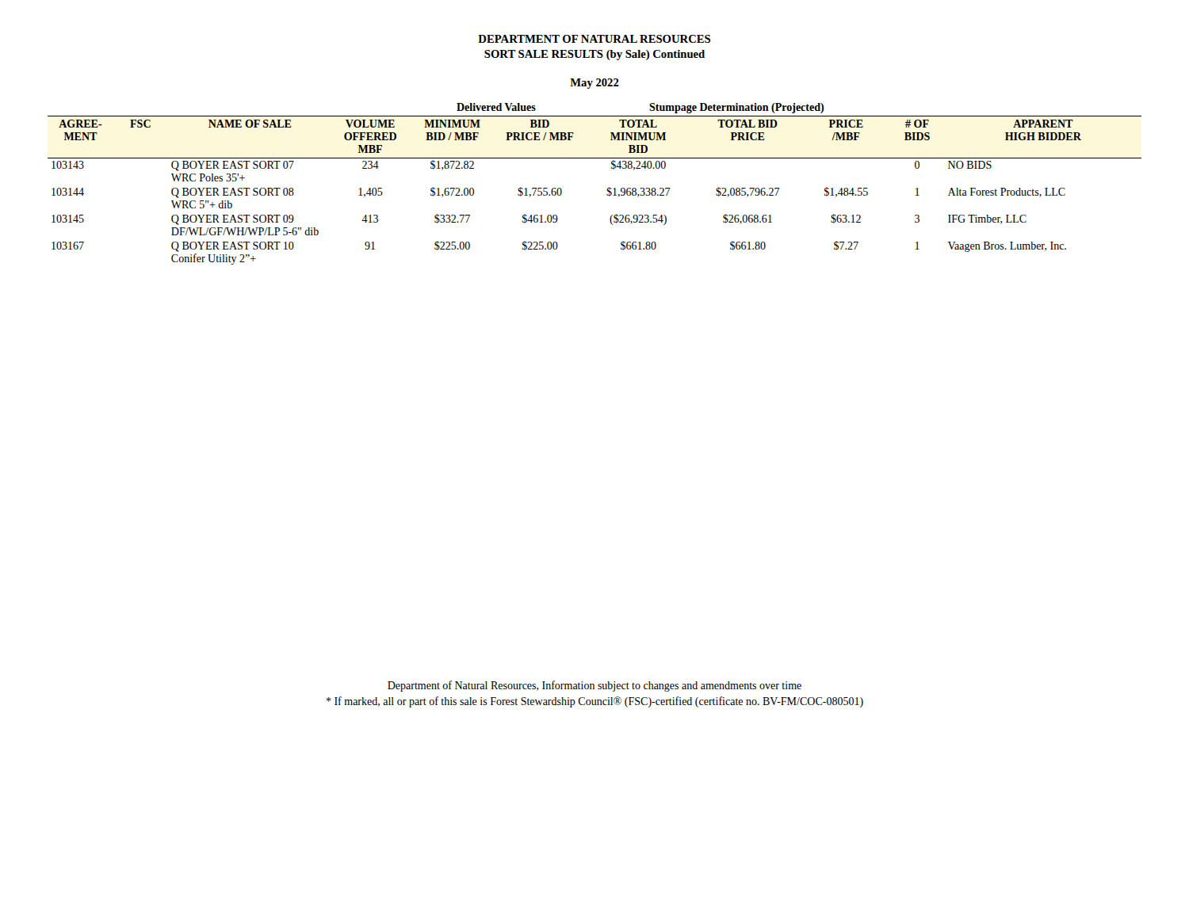DEPARTMENT OF NATURAL RESOURCES
SORT SALE RESULTS (by Sale) Continued
May 2022
| | | | | Delivered Values | Stumpage Determination (Projected) | | |
| --- | --- | --- | --- | --- | --- | --- | --- |
| AGREE- MENT | FSC | NAME OF SALE | VOLUME OFFERED MBF | MINIMUM BID / MBF | BID PRICE / MBF | TOTAL MINIMUM BID | TOTAL BID PRICE | PRICE /MBF | # OF BIDS | APPARENT HIGH BIDDER |
| 103143 | | Q BOYER EAST SORT 07 WRC Poles 35'+ | 234 | $1,872.82 | | $438,240.00 | | | 0 | NO BIDS |
| 103144 | | Q BOYER EAST SORT 08 WRC 5"+ dib | 1,405 | $1,672.00 | $1,755.60 | $1,968,338.27 | $2,085,796.27 | $1,484.55 | 1 | Alta Forest Products, LLC |
| 103145 | | Q BOYER EAST SORT 09 DF/WL/GF/WH/WP/LP 5-6" dib | 413 | $332.77 | $461.09 | ($26,923.54) | $26,068.61 | $63.12 | 3 | IFG Timber, LLC |
| 103167 | | Q BOYER EAST SORT 10 Conifer Utility 2”+ | 91 | $225.00 | $225.00 | $661.80 | $661.80 | $7.27 | 1 | Vaagen Bros. Lumber, Inc. |
Department of Natural Resources, Information subject to changes and amendments over time
* If marked, all or part of this sale is Forest Stewardship Council® (FSC)-certified (certificate no. BV-FM/COC-080501)